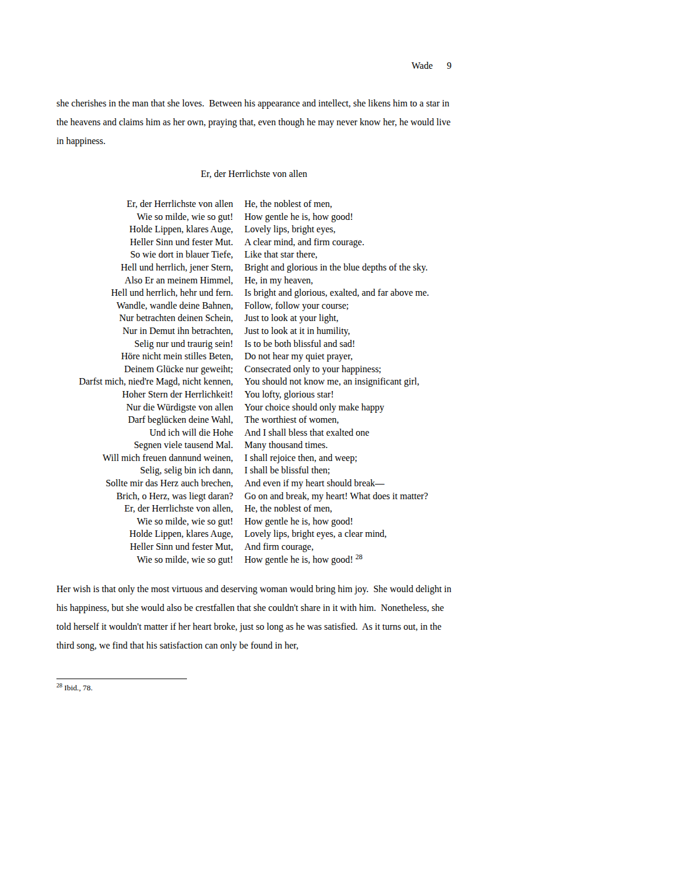Wade9
she cherishes in the man that she loves. Between his appearance and intellect, she likens him to a star in the heavens and claims him as her own, praying that, even though he may never know her, he would live in happiness.
Er, der Herrlichste von allen
| Er, der Herrlichste von allen | He, the noblest of men, |
| Wie so milde, wie so gut! | How gentle he is, how good! |
| Holde Lippen, klares Auge, | Lovely lips, bright eyes, |
| Heller Sinn und fester Mut. | A clear mind, and firm courage. |
| So wie dort in blauer Tiefe, | Like that star there, |
| Hell und herrlich, jener Stern, | Bright and glorious in the blue depths of the sky. |
| Also Er an meinem Himmel, | He, in my heaven, |
| Hell und herrlich, hehr und fern. | Is bright and glorious, exalted, and far above me. |
| Wandle, wandle deine Bahnen, | Follow, follow your course; |
| Nur betrachten deinen Schein, | Just to look at your light, |
| Nur in Demut ihn betrachten, | Just to look at it in humility, |
| Selig nur und traurig sein! | Is to be both blissful and sad! |
| Höre nicht mein stilles Beten, | Do not hear my quiet prayer, |
| Deinem Glücke nur geweiht; | Consecrated only to your happiness; |
| Darfst mich, nied're Magd, nicht kennen, | You should not know me, an insignificant girl, |
| Hoher Stern der Herrlichkeit! | You lofty, glorious star! |
| Nur die Würdigste von allen | Your choice should only make happy |
| Darf beglücken deine Wahl, | The worthiest of women, |
| Und ich will die Hohe | And I shall bless that exalted one |
| Segnen viele tausend Mal. | Many thousand times. |
| Will mich freuen dannund weinen, | I shall rejoice then, and weep; |
| Selig, selig bin ich dann, | I shall be blissful then; |
| Sollte mir das Herz auch brechen, | And even if my heart should break— |
| Brich, o Herz, was liegt daran? | Go on and break, my heart! What does it matter? |
| Er, der Herrlichste von allen, | He, the noblest of men, |
| Wie so milde, wie so gut! | How gentle he is, how good! |
| Holde Lippen, klares Auge, | Lovely lips, bright eyes, a clear mind, |
| Heller Sinn und fester Mut, | And firm courage, |
| Wie so milde, wie so gut! | How gentle he is, how good! 28 |
Her wish is that only the most virtuous and deserving woman would bring him joy. She would delight in his happiness, but she would also be crestfallen that she couldn't share in it with him. Nonetheless, she told herself it wouldn't matter if her heart broke, just so long as he was satisfied. As it turns out, in the third song, we find that his satisfaction can only be found in her,
28 Ibid., 78.